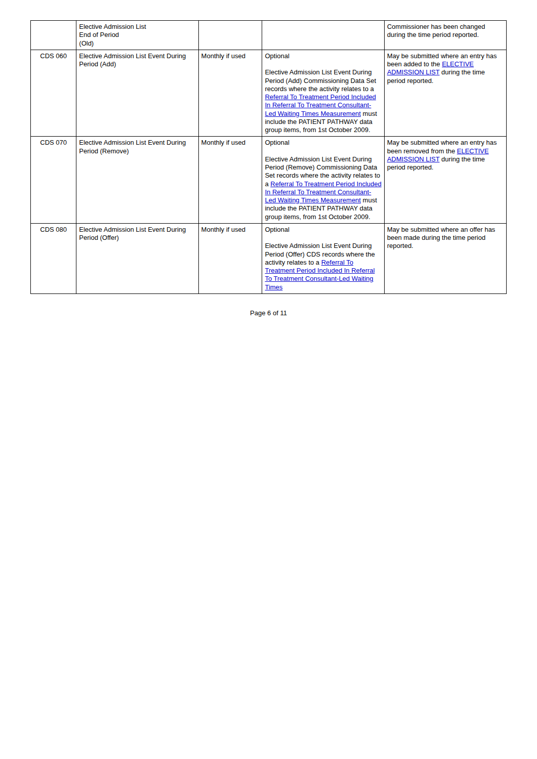| | Elective Admission List End of Period (Old) | | | Commissioner has been changed during the time period reported. |
| CDS 060 | Elective Admission List Event During Period (Add) | Monthly if used | Optional Elective Admission List Event During Period (Add) Commissioning Data Set records where the activity relates to a Referral To Treatment Period Included In Referral To Treatment Consultant-Led Waiting Times Measurement must include the PATIENT PATHWAY data group items, from 1st October 2009. | May be submitted where an entry has been added to the ELECTIVE ADMISSION LIST during the time period reported. |
| CDS 070 | Elective Admission List Event During Period (Remove) | Monthly if used | Optional Elective Admission List Event During Period (Remove) Commissioning Data Set records where the activity relates to a Referral To Treatment Period Included In Referral To Treatment Consultant-Led Waiting Times Measurement must include the PATIENT PATHWAY data group items, from 1st October 2009. | May be submitted where an entry has been removed from the ELECTIVE ADMISSION LIST during the time period reported. |
| CDS 080 | Elective Admission List Event During Period (Offer) | Monthly if used | Optional Elective Admission List Event During Period (Offer) CDS records where the activity relates to a Referral To Treatment Period Included In Referral To Treatment Consultant-Led Waiting Times | May be submitted where an offer has been made during the time period reported. |
Page 6 of 11